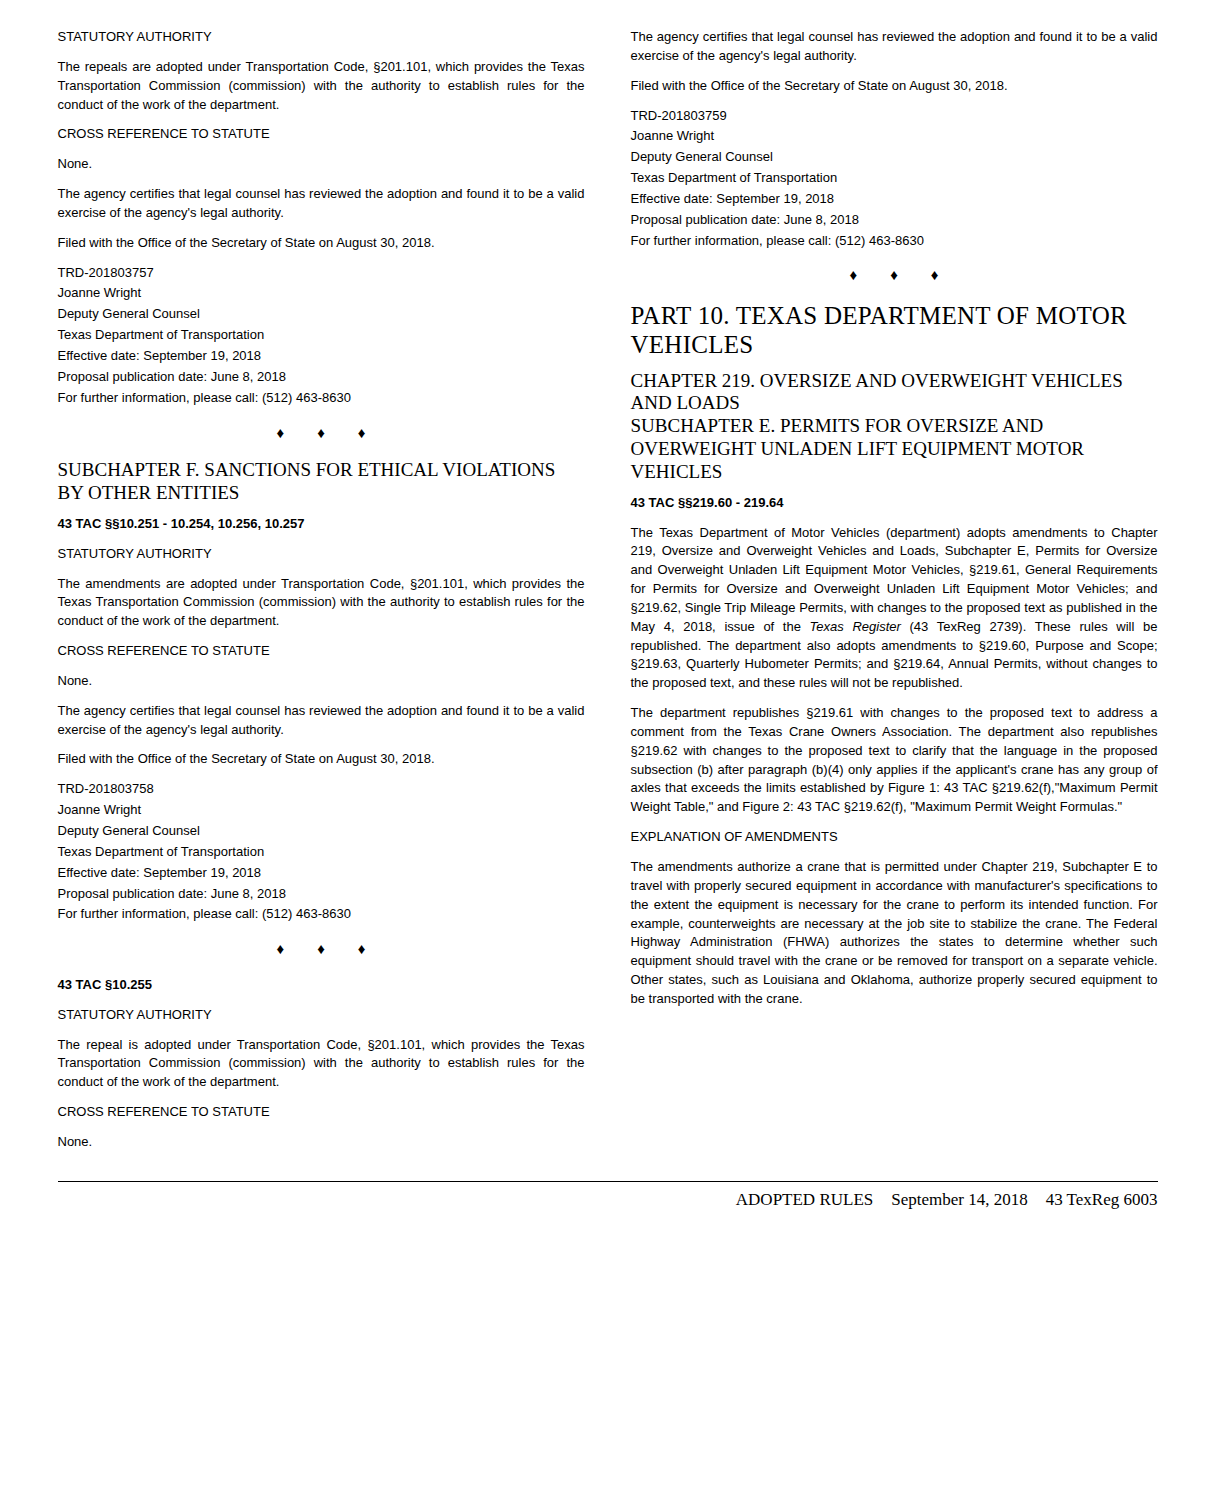STATUTORY AUTHORITY
The repeals are adopted under Transportation Code, §201.101, which provides the Texas Transportation Commission (commission) with the authority to establish rules for the conduct of the work of the department.
CROSS REFERENCE TO STATUTE
None.
The agency certifies that legal counsel has reviewed the adoption and found it to be a valid exercise of the agency's legal authority.
Filed with the Office of the Secretary of State on August 30, 2018.
TRD-201803757
Joanne Wright
Deputy General Counsel
Texas Department of Transportation
Effective date: September 19, 2018
Proposal publication date: June 8, 2018
For further information, please call: (512) 463-8630
♦♦♦
SUBCHAPTER F. SANCTIONS FOR ETHICAL VIOLATIONS BY OTHER ENTITIES
43 TAC §§10.251 - 10.254, 10.256, 10.257
STATUTORY AUTHORITY
The amendments are adopted under Transportation Code, §201.101, which provides the Texas Transportation Commission (commission) with the authority to establish rules for the conduct of the work of the department.
CROSS REFERENCE TO STATUTE
None.
The agency certifies that legal counsel has reviewed the adoption and found it to be a valid exercise of the agency's legal authority.
Filed with the Office of the Secretary of State on August 30, 2018.
TRD-201803758
Joanne Wright
Deputy General Counsel
Texas Department of Transportation
Effective date: September 19, 2018
Proposal publication date: June 8, 2018
For further information, please call: (512) 463-8630
♦♦♦
43 TAC §10.255
STATUTORY AUTHORITY
The repeal is adopted under Transportation Code, §201.101, which provides the Texas Transportation Commission (commission) with the authority to establish rules for the conduct of the work of the department.
CROSS REFERENCE TO STATUTE
None.
The agency certifies that legal counsel has reviewed the adoption and found it to be a valid exercise of the agency's legal authority.
Filed with the Office of the Secretary of State on August 30, 2018.
TRD-201803759
Joanne Wright
Deputy General Counsel
Texas Department of Transportation
Effective date: September 19, 2018
Proposal publication date: June 8, 2018
For further information, please call: (512) 463-8630
♦♦♦
PART 10. TEXAS DEPARTMENT OF MOTOR VEHICLES
CHAPTER 219. OVERSIZE AND OVERWEIGHT VEHICLES AND LOADS
SUBCHAPTER E. PERMITS FOR OVERSIZE AND OVERWEIGHT UNLADEN LIFT EQUIPMENT MOTOR VEHICLES
43 TAC §§219.60 - 219.64
The Texas Department of Motor Vehicles (department) adopts amendments to Chapter 219, Oversize and Overweight Vehicles and Loads, Subchapter E, Permits for Oversize and Overweight Unladen Lift Equipment Motor Vehicles, §219.61, General Requirements for Permits for Oversize and Overweight Unladen Lift Equipment Motor Vehicles; and §219.62, Single Trip Mileage Permits, with changes to the proposed text as published in the May 4, 2018, issue of the Texas Register (43 TexReg 2739). These rules will be republished. The department also adopts amendments to §219.60, Purpose and Scope; §219.63, Quarterly Hubometer Permits; and §219.64, Annual Permits, without changes to the proposed text, and these rules will not be republished.
The department republishes §219.61 with changes to the proposed text to address a comment from the Texas Crane Owners Association. The department also republishes §219.62 with changes to the proposed text to clarify that the language in the proposed subsection (b) after paragraph (b)(4) only applies if the applicant's crane has any group of axles that exceeds the limits established by Figure 1: 43 TAC §219.62(f),"Maximum Permit Weight Table," and Figure 2: 43 TAC §219.62(f), "Maximum Permit Weight Formulas."
EXPLANATION OF AMENDMENTS
The amendments authorize a crane that is permitted under Chapter 219, Subchapter E to travel with properly secured equipment in accordance with manufacturer's specifications to the extent the equipment is necessary for the crane to perform its intended function. For example, counterweights are necessary at the job site to stabilize the crane. The Federal Highway Administration (FHWA) authorizes the states to determine whether such equipment should travel with the crane or be removed for transport on a separate vehicle. Other states, such as Louisiana and Oklahoma, authorize properly secured equipment to be transported with the crane.
ADOPTED RULES September 14, 2018 43 TexReg 6003